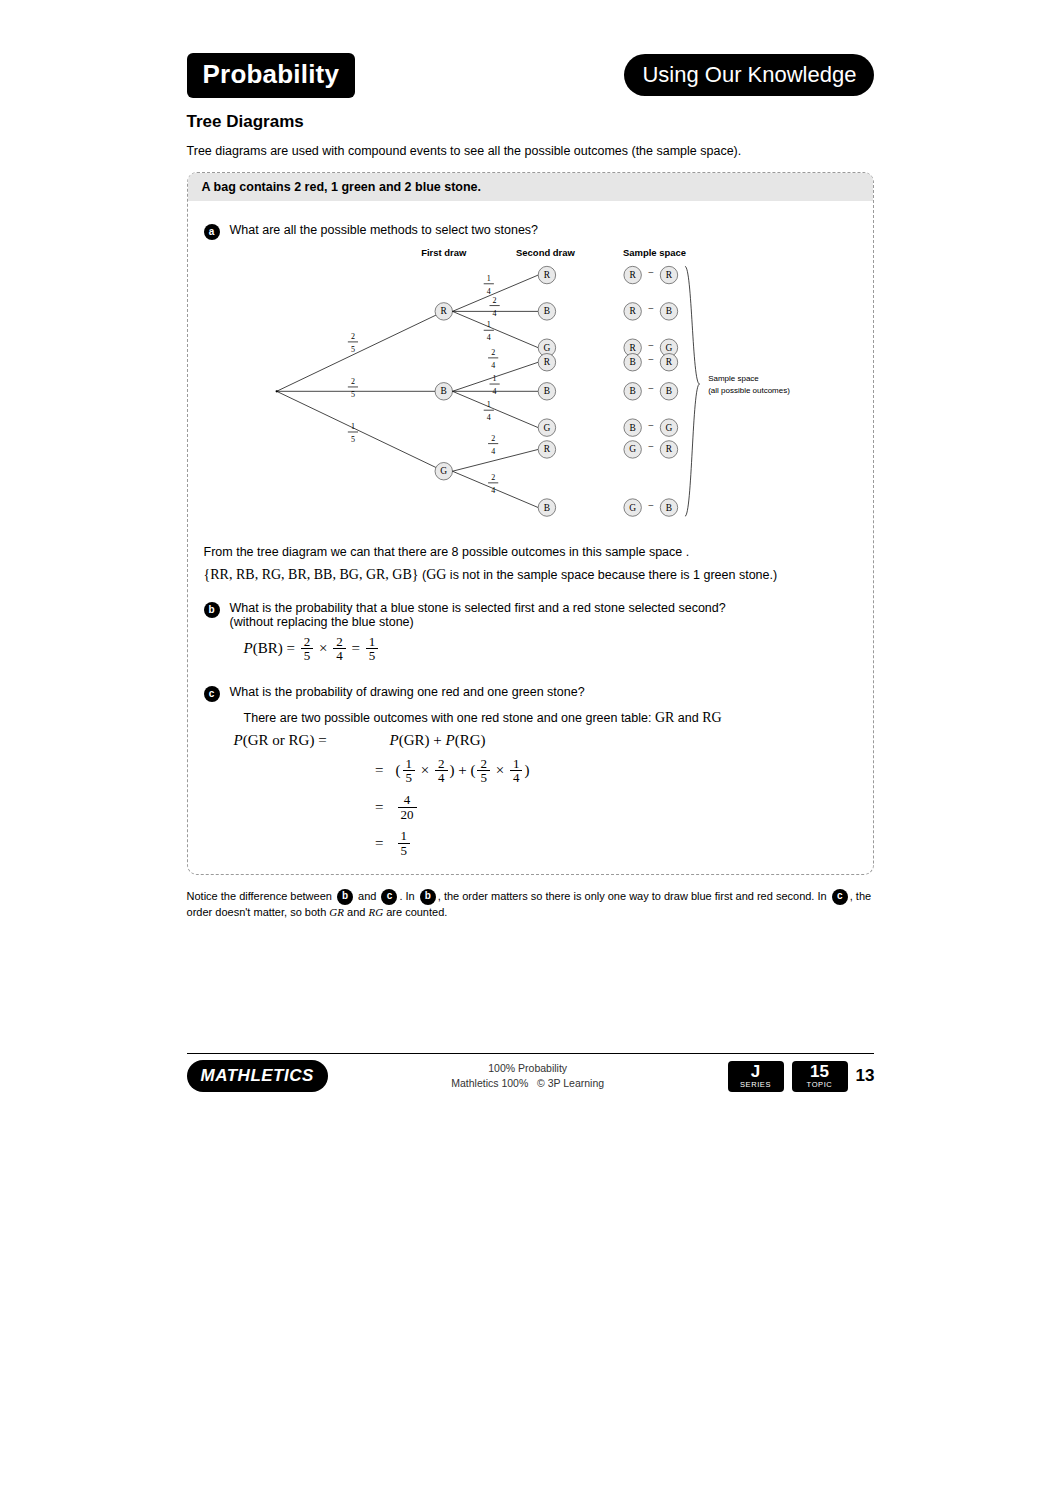Probability
Using Our Knowledge
Tree Diagrams
Tree diagrams are used with compound events to see all the possible outcomes (the sample space).
A bag contains 2 red, 1 green and 2 blue stone.
a What are all the possible methods to select two stones?
First draw Second draw Sample space 2 5 2 5 1 5 R B G 1 4 2 4 1 4 2 4 1 4 1 4 2 4 2 4 R B G R B G R B R – R R – B R – G B – R B – B B – G G – R G – B Sample space (all possible outcomes)
From the tree diagram we can that there are 8 possible outcomes in this sample space .
{RR, RB, RG, BR, BB, BG, GR, GB} (GG is not in the sample space because there is 1 green stone.)
b What is the probability that a blue stone is selected first and a red stone selected second?
(without replacing the blue stone)
P(BR) = 25 × 24 = 15
c What is the probability of drawing one red and one green stone?
There are two possible outcomes with one red stone and one green table: GR and RG
P(GR or RG) = P(GR) + P(RG)
= (15 × 24) + (25 × 14)
= 420
= 15
Notice the difference between b and c. In b, the order matters so there is only one way to draw blue first and red second. In c, the order doesn't matter, so both GR and RG are counted.
MATHLETICS
100% Probability
Mathletics 100% © 3P Learning
JSERIES
15 TOPIC
13